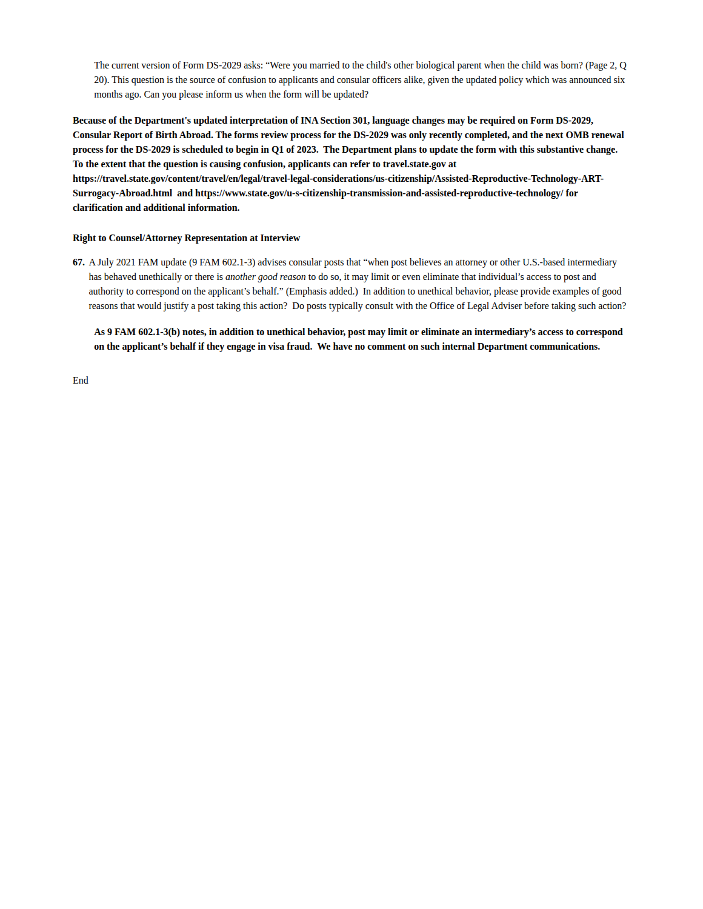The current version of Form DS-2029 asks: “Were you married to the child's other biological parent when the child was born? (Page 2, Q 20). This question is the source of confusion to applicants and consular officers alike, given the updated policy which was announced six months ago. Can you please inform us when the form will be updated?
Because of the Department's updated interpretation of INA Section 301, language changes may be required on Form DS-2029, Consular Report of Birth Abroad. The forms review process for the DS-2029 was only recently completed, and the next OMB renewal process for the DS-2029 is scheduled to begin in Q1 of 2023. The Department plans to update the form with this substantive change. To the extent that the question is causing confusion, applicants can refer to travel.state.gov at https://travel.state.gov/content/travel/en/legal/travel-legal-considerations/us-citizenship/Assisted-Reproductive-Technology-ART-Surrogacy-Abroad.html and https://www.state.gov/u-s-citizenship-transmission-and-assisted-reproductive-technology/ for clarification and additional information.
Right to Counsel/Attorney Representation at Interview
67. A July 2021 FAM update (9 FAM 602.1-3) advises consular posts that “when post believes an attorney or other U.S.-based intermediary has behaved unethically or there is another good reason to do so, it may limit or even eliminate that individual’s access to post and authority to correspond on the applicant’s behalf.” (Emphasis added.) In addition to unethical behavior, please provide examples of good reasons that would justify a post taking this action? Do posts typically consult with the Office of Legal Adviser before taking such action?
As 9 FAM 602.1-3(b) notes, in addition to unethical behavior, post may limit or eliminate an intermediary’s access to correspond on the applicant’s behalf if they engage in visa fraud. We have no comment on such internal Department communications.
End